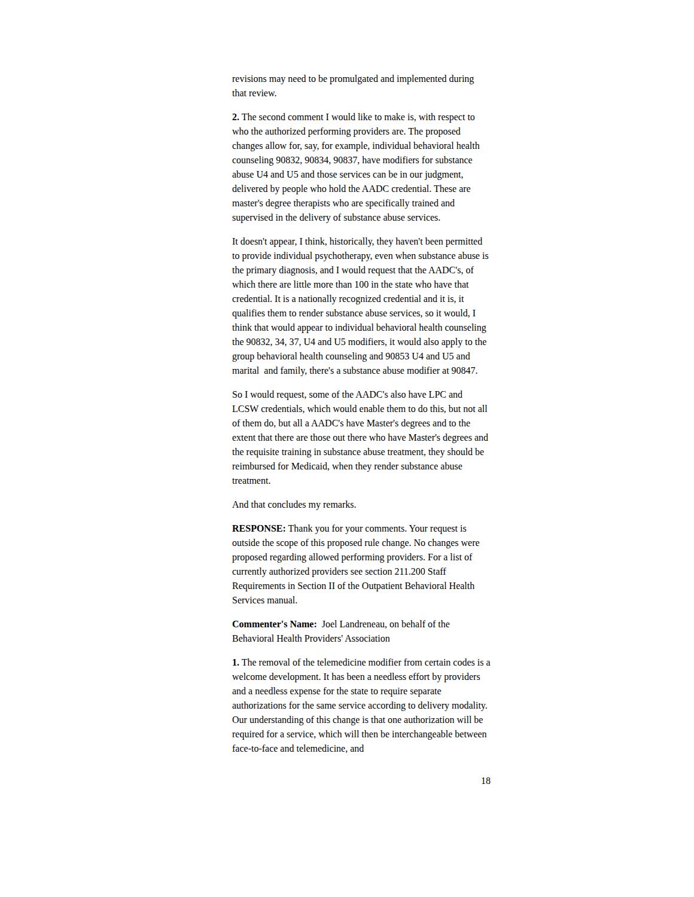revisions may need to be promulgated and implemented during that review.
2. The second comment I would like to make is, with respect to who the authorized performing providers are. The proposed changes allow for, say, for example, individual behavioral health counseling 90832, 90834, 90837, have modifiers for substance abuse U4 and U5 and those services can be in our judgment, delivered by people who hold the AADC credential. These are master's degree therapists who are specifically trained and supervised in the delivery of substance abuse services.
It doesn't appear, I think, historically, they haven't been permitted to provide individual psychotherapy, even when substance abuse is the primary diagnosis, and I would request that the AADC's, of which there are little more than 100 in the state who have that credential. It is a nationally recognized credential and it is, it qualifies them to render substance abuse services, so it would, I think that would appear to individual behavioral health counseling the 90832, 34, 37, U4 and U5 modifiers, it would also apply to the group behavioral health counseling and 90853 U4 and U5 and marital and family, there's a substance abuse modifier at 90847.
So I would request, some of the AADC's also have LPC and LCSW credentials, which would enable them to do this, but not all of them do, but all a AADC's have Master's degrees and to the extent that there are those out there who have Master's degrees and the requisite training in substance abuse treatment, they should be reimbursed for Medicaid, when they render substance abuse treatment.
And that concludes my remarks.
RESPONSE: Thank you for your comments. Your request is outside the scope of this proposed rule change. No changes were proposed regarding allowed performing providers. For a list of currently authorized providers see section 211.200 Staff Requirements in Section II of the Outpatient Behavioral Health Services manual.
Commenter's Name: Joel Landreneau, on behalf of the Behavioral Health Providers' Association
1. The removal of the telemedicine modifier from certain codes is a welcome development. It has been a needless effort by providers and a needless expense for the state to require separate authorizations for the same service according to delivery modality. Our understanding of this change is that one authorization will be required for a service, which will then be interchangeable between face-to-face and telemedicine, and
18